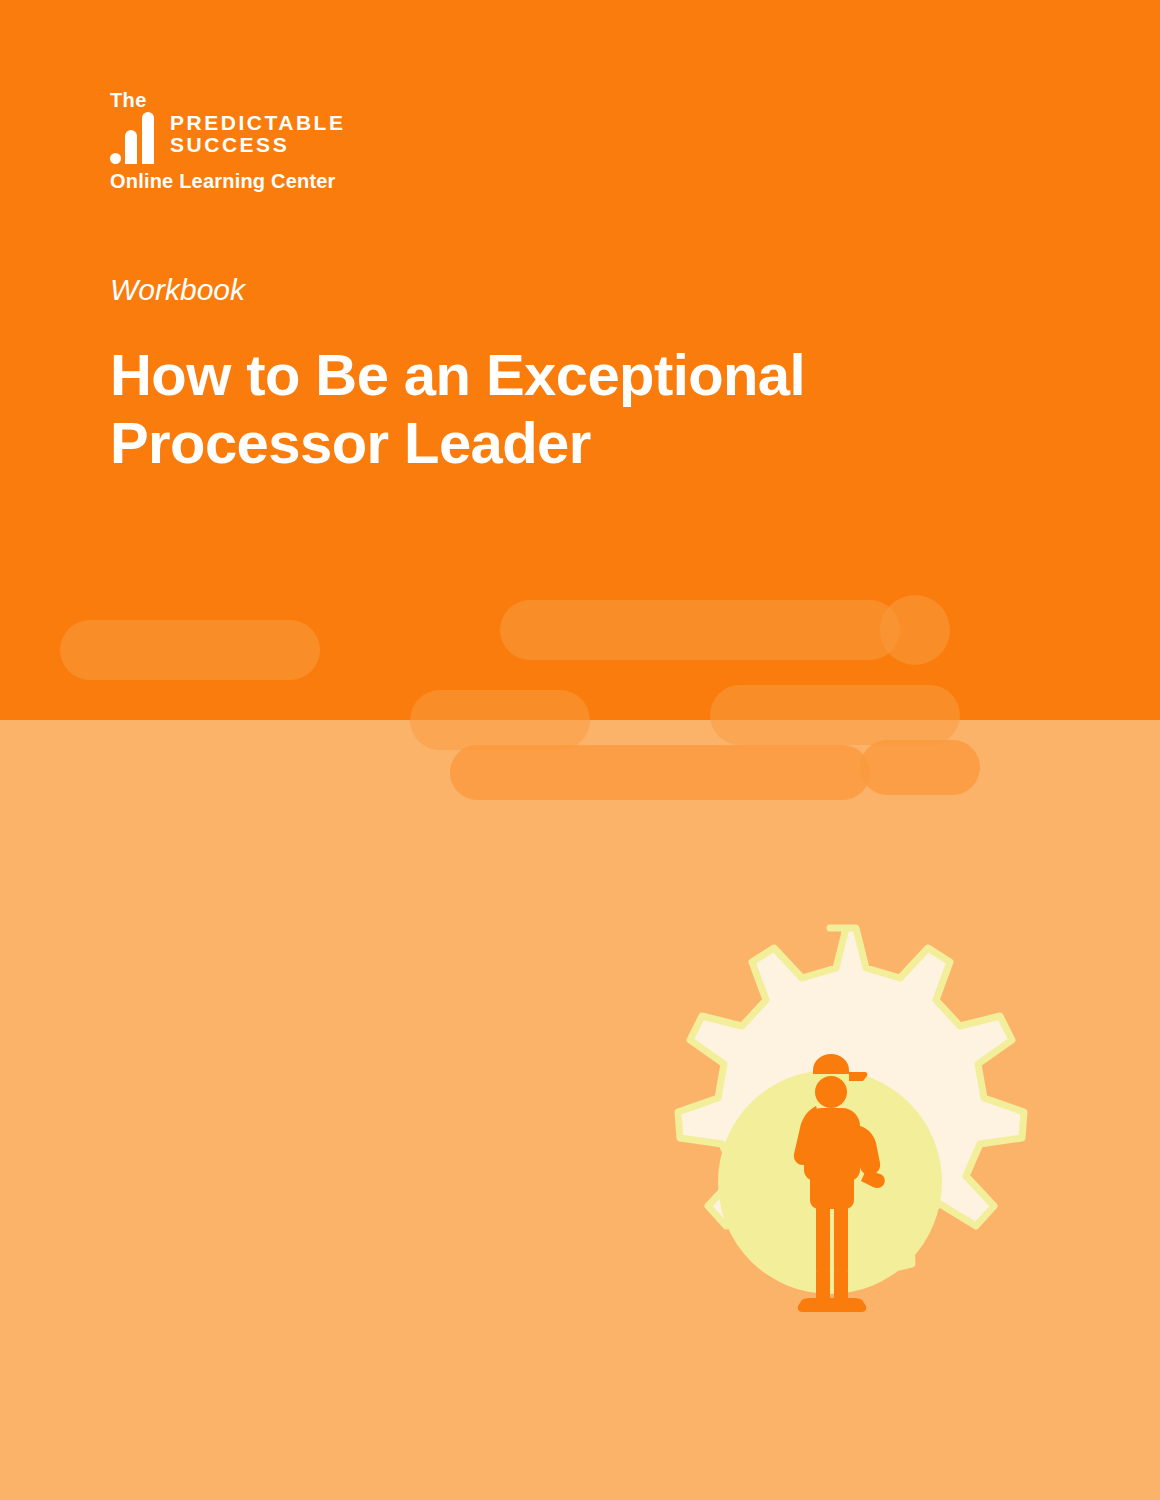The
PREDICTABLE SUCCESS
Online Learning Center
Workbook
How to Be an Exceptional
Processor Leader